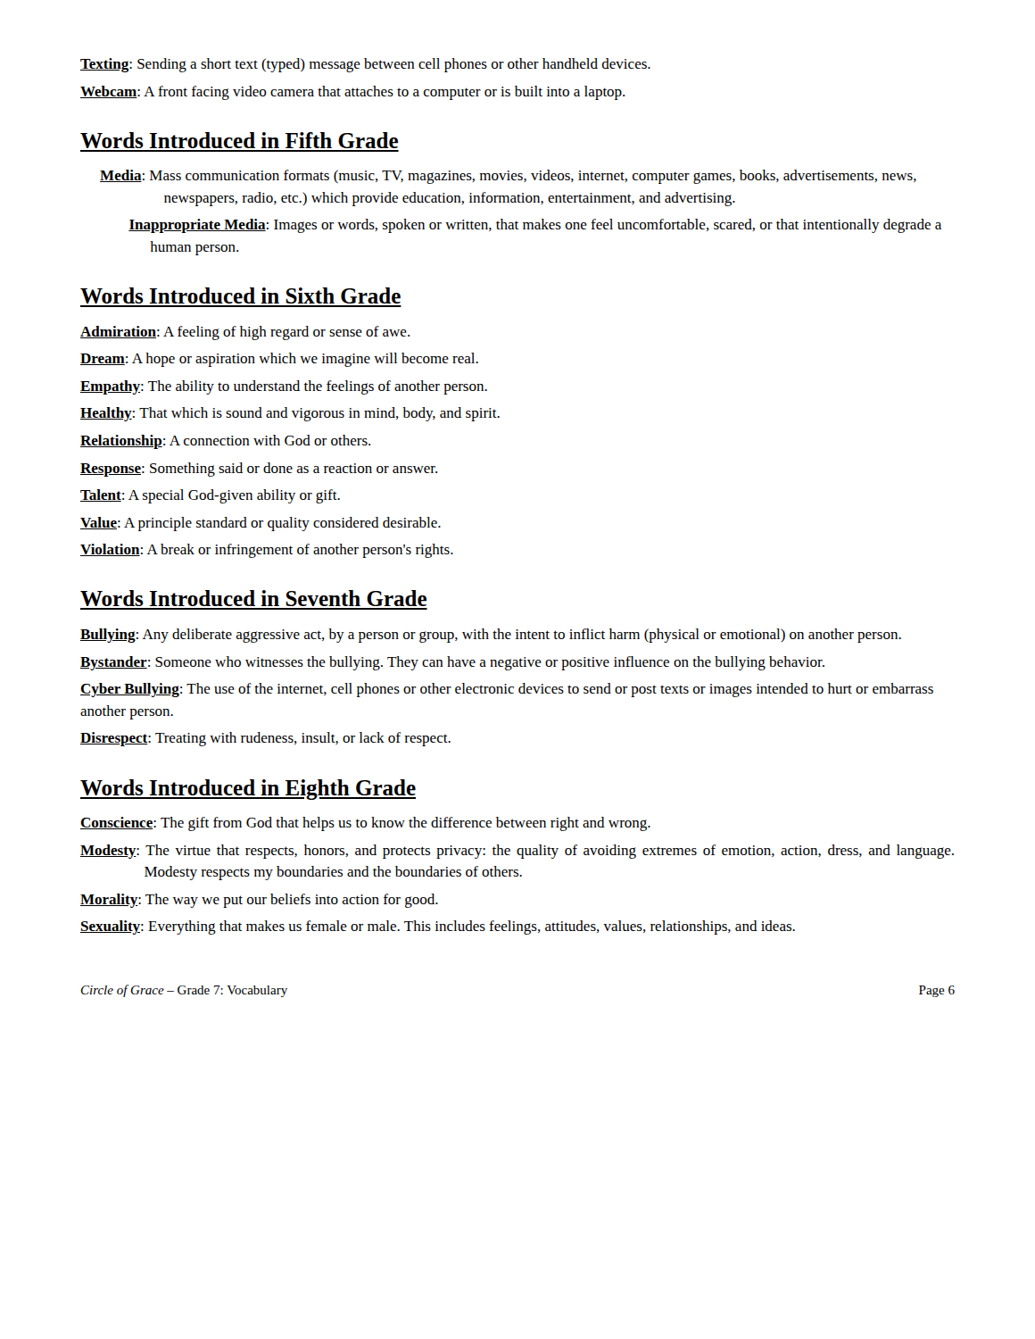Texting: Sending a short text (typed) message between cell phones or other handheld devices.
Webcam: A front facing video camera that attaches to a computer or is built into a laptop.
Words Introduced in Fifth Grade
Media: Mass communication formats (music, TV, magazines, movies, videos, internet, computer games, books, advertisements, news, newspapers, radio, etc.) which provide education, information, entertainment, and advertising.
Inappropriate Media: Images or words, spoken or written, that makes one feel uncomfortable, scared, or that intentionally degrade a human person.
Words Introduced in Sixth Grade
Admiration: A feeling of high regard or sense of awe.
Dream: A hope or aspiration which we imagine will become real.
Empathy: The ability to understand the feelings of another person.
Healthy: That which is sound and vigorous in mind, body, and spirit.
Relationship: A connection with God or others.
Response: Something said or done as a reaction or answer.
Talent: A special God-given ability or gift.
Value: A principle standard or quality considered desirable.
Violation: A break or infringement of another person's rights.
Words Introduced in Seventh Grade
Bullying: Any deliberate aggressive act, by a person or group, with the intent to inflict harm (physical or emotional) on another person.
Bystander: Someone who witnesses the bullying. They can have a negative or positive influence on the bullying behavior.
Cyber Bullying: The use of the internet, cell phones or other electronic devices to send or post texts or images intended to hurt or embarrass another person.
Disrespect: Treating with rudeness, insult, or lack of respect.
Words Introduced in Eighth Grade
Conscience: The gift from God that helps us to know the difference between right and wrong.
Modesty: The virtue that respects, honors, and protects privacy: the quality of avoiding extremes of emotion, action, dress, and language. Modesty respects my boundaries and the boundaries of others.
Morality: The way we put our beliefs into action for good.
Sexuality: Everything that makes us female or male. This includes feelings, attitudes, values, relationships, and ideas.
Circle of Grace – Grade 7: Vocabulary
Page 6